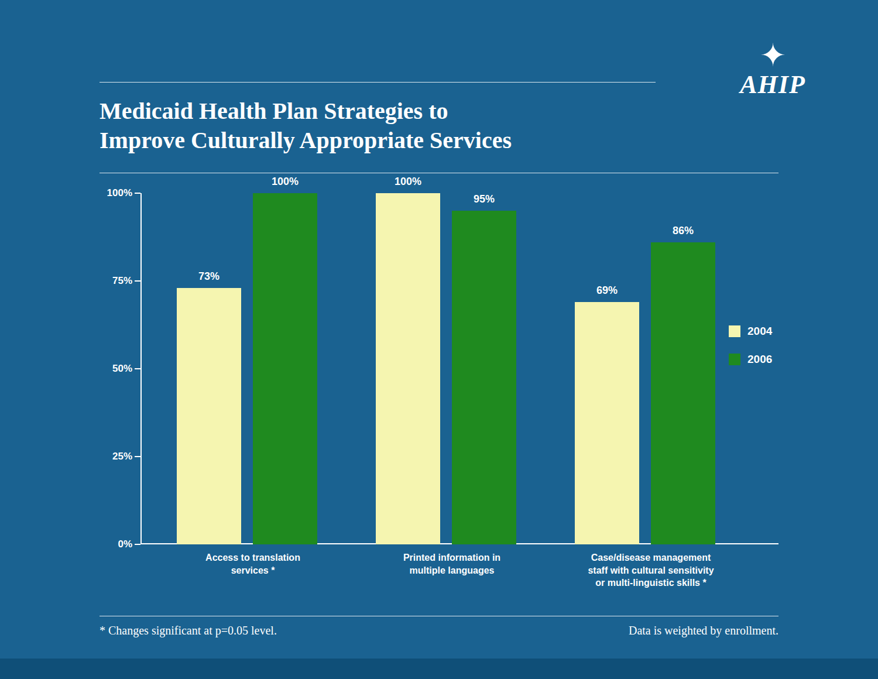✦
AHIP
Medicaid Health Plan Strategies to
Improve Culturally Appropriate Services
100%
75%
50%
25%
0%
73%
100%
Access to translation
services *
100%
95%
Printed information in
multiple languages
69%
86%
Case/disease management
staff with cultural sensitivity
or multi-linguistic skills *
2004
2006
* Changes significant at p=0.05 level.
Data is weighted by enrollment.